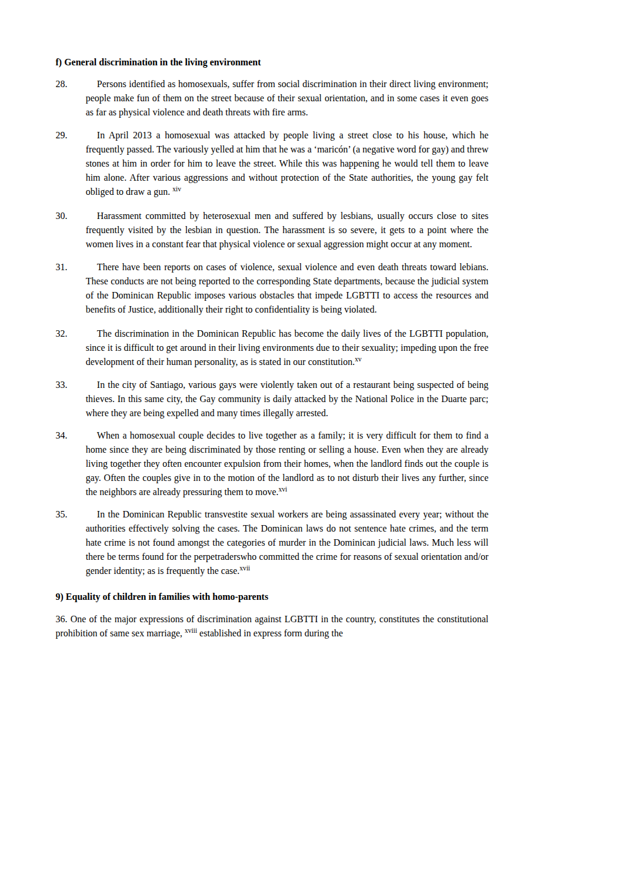f) General discrimination in the living environment
28. Persons identified as homosexuals, suffer from social discrimination in their direct living environment; people make fun of them on the street because of their sexual orientation, and in some cases it even goes as far as physical violence and death threats with fire arms.
29. In April 2013 a homosexual was attacked by people living a street close to his house, which he frequently passed. The variously yelled at him that he was a ‘maricón’ (a negative word for gay) and threw stones at him in order for him to leave the street. While this was happening he would tell them to leave him alone. After various aggressions and without protection of the State authorities, the young gay felt obliged to draw a gun. xiv
30. Harassment committed by heterosexual men and suffered by lesbians, usually occurs close to sites frequently visited by the lesbian in question. The harassment is so severe, it gets to a point where the women lives in a constant fear that physical violence or sexual aggression might occur at any moment.
31. There have been reports on cases of violence, sexual violence and even death threats toward lebians. These conducts are not being reported to the corresponding State departments, because the judicial system of the Dominican Republic imposes various obstacles that impede LGBTTI to access the resources and benefits of Justice, additionally their right to confidentiality is being violated.
32. The discrimination in the Dominican Republic has become the daily lives of the LGBTTI population, since it is difficult to get around in their living environments due to their sexuality; impeding upon the free development of their human personality, as is stated in our constitution.xv
33. In the city of Santiago, various gays were violently taken out of a restaurant being suspected of being thieves. In this same city, the Gay community is daily attacked by the National Police in the Duarte parc; where they are being expelled and many times illegally arrested.
34. When a homosexual couple decides to live together as a family; it is very difficult for them to find a home since they are being discriminated by those renting or selling a house. Even when they are already living together they often encounter expulsion from their homes, when the landlord finds out the couple is gay. Often the couples give in to the motion of the landlord as to not disturb their lives any further, since the neighbors are already pressuring them to move.xvi
35. In the Dominican Republic transvestite sexual workers are being assassinated every year; without the authorities effectively solving the cases. The Dominican laws do not sentence hate crimes, and the term hate crime is not found amongst the categories of murder in the Dominican judicial laws. Much less will there be terms found for the perpetraderswho committed the crime for reasons of sexual orientation and/or gender identity; as is frequently the case.xvii
9) Equality of children in families with homo-parents
36. One of the major expressions of discrimination against LGBTTI in the country, constitutes the constitutional prohibition of same sex marriage, xviii established in express form during the